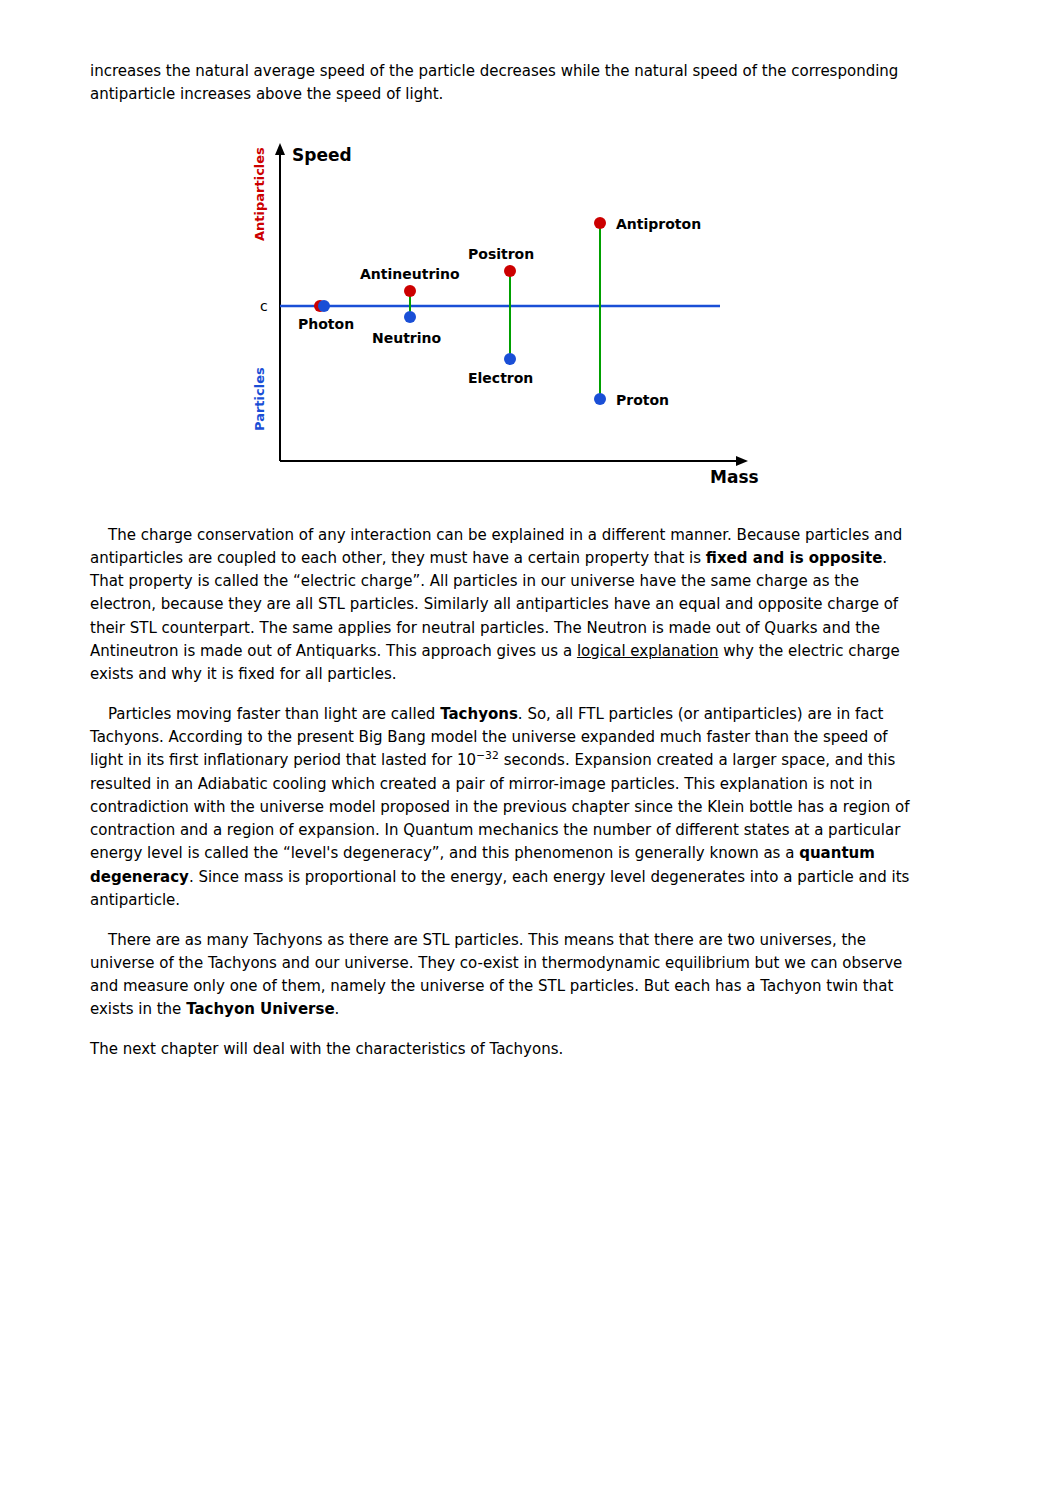increases the natural average speed of the particle decreases while the natural speed of the corresponding antiparticle increases above the speed of light.
Speed Mass Antiparticles Particles c Photon Antineutrino Neutrino Positron Electron Antiproton Proton
The charge conservation of any interaction can be explained in a different manner. Because particles and antiparticles are coupled to each other, they must have a certain property that is fixed and is opposite. That property is called the “electric charge”. All particles in our universe have the same charge as the electron, because they are all STL particles. Similarly all antiparticles have an equal and opposite charge of their STL counterpart. The same applies for neutral particles. The Neutron is made out of Quarks and the Antineutron is made out of Antiquarks. This approach gives us a logical explanation why the electric charge exists and why it is fixed for all particles.
Particles moving faster than light are called Tachyons. So, all FTL particles (or antiparticles) are in fact Tachyons. According to the present Big Bang model the universe expanded much faster than the speed of light in its first inflationary period that lasted for 10−32 seconds. Expansion created a larger space, and this resulted in an Adiabatic cooling which created a pair of mirror-image particles. This explanation is not in contradiction with the universe model proposed in the previous chapter since the Klein bottle has a region of contraction and a region of expansion. In Quantum mechanics the number of different states at a particular energy level is called the “level's degeneracy”, and this phenomenon is generally known as a quantum degeneracy. Since mass is proportional to the energy, each energy level degenerates into a particle and its antiparticle.
There are as many Tachyons as there are STL particles. This means that there are two universes, the universe of the Tachyons and our universe. They co-exist in thermodynamic equilibrium but we can observe and measure only one of them, namely the universe of the STL particles. But each has a Tachyon twin that exists in the Tachyon Universe.
The next chapter will deal with the characteristics of Tachyons.